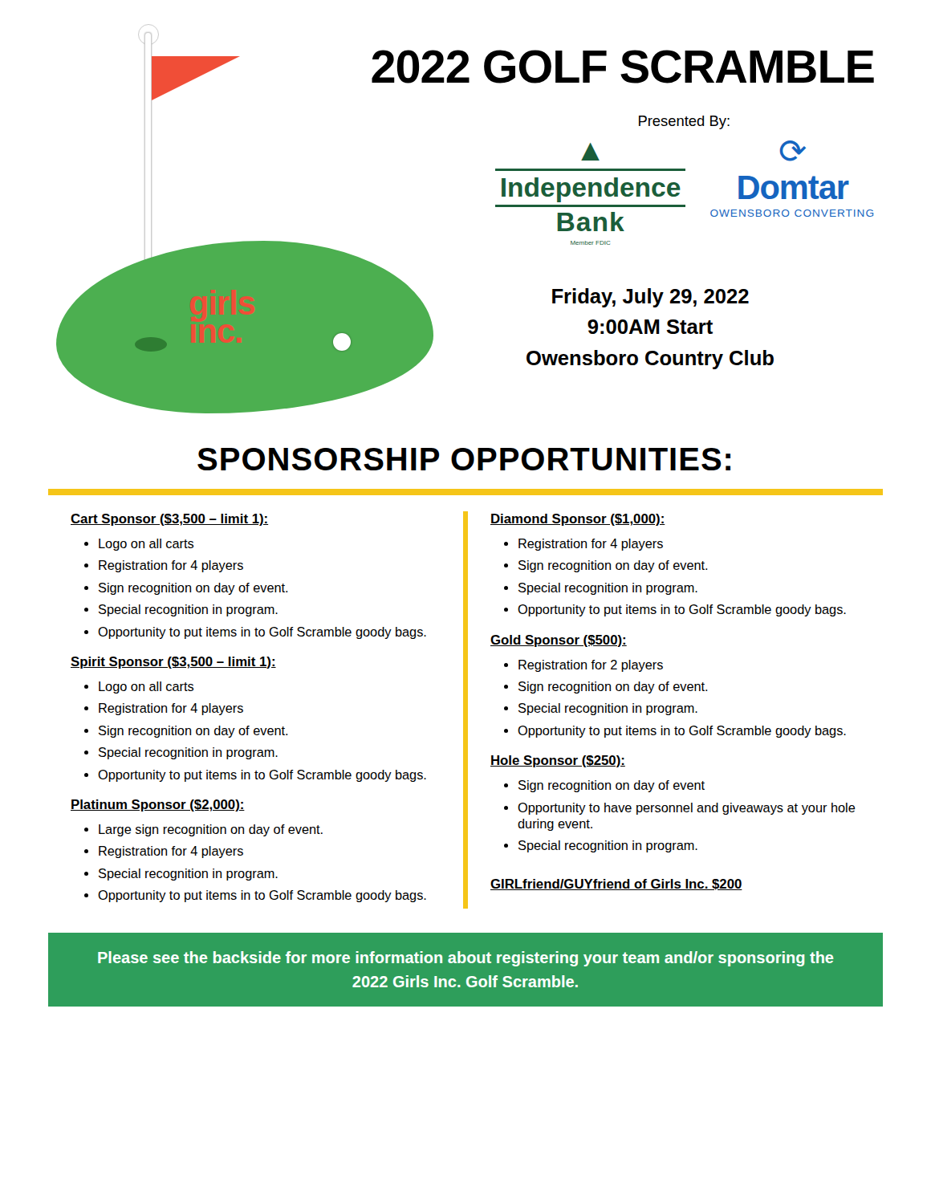2022 GOLF SCRAMBLE
girls
inc.
Presented By:
▲
Independence
Bank
Member FDIC
⟳
Domtar
OWENSBORO CONVERTING
Friday, July 29, 2022
9:00AM Start
Owensboro Country Club
SPONSORSHIP OPPORTUNITIES:
Cart Sponsor ($3,500 – limit 1):
Logo on all carts
Registration for 4 players
Sign recognition on day of event.
Special recognition in program.
Opportunity to put items in to Golf Scramble goody bags.
Spirit Sponsor ($3,500 – limit 1):
Logo on all carts
Registration for 4 players
Sign recognition on day of event.
Special recognition in program.
Opportunity to put items in to Golf Scramble goody bags.
Platinum Sponsor ($2,000):
Large sign recognition on day of event.
Registration for 4 players
Special recognition in program.
Opportunity to put items in to Golf Scramble goody bags.
Diamond Sponsor ($1,000):
Registration for 4 players
Sign recognition on day of event.
Special recognition in program.
Opportunity to put items in to Golf Scramble goody bags.
Gold Sponsor ($500):
Registration for 2 players
Sign recognition on day of event.
Special recognition in program.
Opportunity to put items in to Golf Scramble goody bags.
Hole Sponsor ($250):
Sign recognition on day of event
Opportunity to have personnel and giveaways at your hole during event.
Special recognition in program.
GIRLfriend/GUYfriend of Girls Inc. $200
Please see the backside for more information about registering your team and/or sponsoring the 2022 Girls Inc. Golf Scramble.